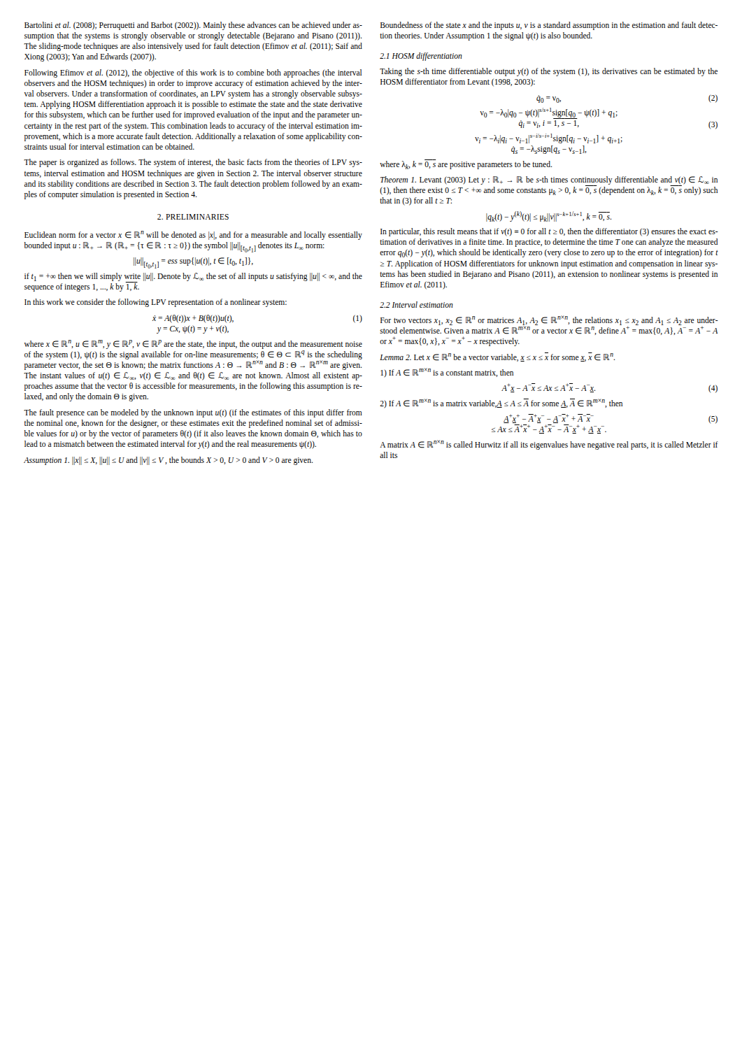Bartolini et al. (2008); Perruquetti and Barbot (2002)). Mainly these advances can be achieved under assumption that the systems is strongly observable or strongly detectable (Bejarano and Pisano (2011)). The sliding-mode techniques are also intensively used for fault detection (Efimov et al. (2011); Saif and Xiong (2003); Yan and Edwards (2007)).
Following Efimov et al. (2012), the objective of this work is to combine both approaches (the interval observers and the HOSM techniques) in order to improve accuracy of estimation achieved by the interval observers. Under a transformation of coordinates, an LPV system has a strongly observable subsystem. Applying HOSM differentiation approach it is possible to estimate the state and the state derivative for this subsystem, which can be further used for improved evaluation of the input and the parameter uncertainty in the rest part of the system. This combination leads to accuracy of the interval estimation improvement, which is a more accurate fault detection. Additionally a relaxation of some applicability constraints usual for interval estimation can be obtained.
The paper is organized as follows. The system of interest, the basic facts from the theories of LPV systems, interval estimation and HOSM techniques are given in Section 2. The interval observer structure and its stability conditions are described in Section 3. The fault detection problem followed by an examples of computer simulation is presented in Section 4.
2. PRELIMINARIES
Euclidean norm for a vector x ∈ ℝn will be denoted as |x|, and for a measurable and locally essentially bounded input u : ℝ+ → ℝ (ℝ+ = {τ ∈ ℝ : τ ≥ 0}) the symbol ||u||[t0,t1] denotes its L∞ norm:
||u||[t0,t1] = ess sup{|u(t)|, t ∈ [t0, t1]},
if t1 = +∞ then we will simply write ||u||. Denote by ℒ∞ the set of all inputs u satisfying ||u|| < ∞, and the sequence of integers 1, ..., k by 1, k.
In this work we consider the following LPV representation of a nonlinear system:
ẋ = A(θ(t))x + B(θ(t))u(t), y = Cx, ψ(t) = y + v(t), (1)
where x ∈ ℝn, u ∈ ℝm, y ∈ ℝp, v ∈ ℝp are the state, the input, the output and the measurement noise of the system (1), ψ(t) is the signal available for on-line measurements; θ ∈ Θ ⊂ ℝq is the scheduling parameter vector, the set Θ is known; the matrix functions A : Θ → ℝn×n and B : Θ → ℝn×m are given. The instant values of u(t) ∈ ℒ∞, v(t) ∈ ℒ∞ and θ(t) ∈ ℒ∞ are not known. Almost all existent approaches assume that the vector θ is accessible for measurements, in the following this assumption is relaxed, and only the domain Θ is given.
The fault presence can be modeled by the unknown input u(t) (if the estimates of this input differ from the nominal one, known for the designer, or these estimates exit the predefined nominal set of admissible values for u) or by the vector of parameters θ(t) (if it also leaves the known domain Θ, which has to lead to a mismatch between the estimated interval for y(t) and the real measurements ψ(t)).
Assumption 1. ||x|| ≤ X, ||u|| ≤ U and ||v|| ≤ V , the bounds X > 0, U > 0 and V > 0 are given.
Boundedness of the state x and the inputs u, v is a standard assumption in the estimation and fault detection theories. Under Assumption 1 the signal ψ(t) is also bounded.
2.1 HOSM differentiation
Taking the s-th time differentiable output y(t) of the system (1), its derivatives can be estimated by the HOSM differentiator from Levant (1998, 2003):
q̇0 = ν0, (2)
ν0 = −λ0|q0 − ψ(t)|s/s+1sign[q0 − ψ(t)] + q1; q̇i = νi, i = 1, s − 1, (3)
νi = −λi|qi − νi−1|s−i/s−i+1sign[qi − νi−1] + qi+1; q̇s = −λssign[qs − νs−1],
where λk, k = 0, s are positive parameters to be tuned.
Theorem 1. Levant (2003) Let y : ℝ+ → ℝ be s-th times continuously differentiable and v(t) ∈ ℒ∞ in (1), then there exist 0 ≤ T < +∞ and some constants μk > 0, k = 0, s (dependent on λk, k = 0, s only) such that in (3) for all t ≥ T:
|qk(t) − y(k)(t)| ≤ μk||v||s−k+1/s+1, k = 0, s.
In particular, this result means that if v(t) ≡ 0 for all t ≥ 0, then the differentiator (3) ensures the exact estimation of derivatives in a finite time. In practice, to determine the time T one can analyze the measured error q0(t) − y(t), which should be identically zero (very close to zero up to the error of integration) for t ≥ T. Application of HOSM differentiators for unknown input estimation and compensation in linear systems has been studied in Bejarano and Pisano (2011), an extension to nonlinear systems is presented in Efimov et al. (2011).
2.2 Interval estimation
For two vectors x1, x2 ∈ ℝn or matrices A1, A2 ∈ ℝn×n, the relations x1 ≤ x2 and A1 ≤ A2 are understood elementwise. Given a matrix A ∈ ℝm×n or a vector x ∈ ℝn, define A+ = max{0, A}, A− = A+ − A or x+ = max{0, x}, x− = x+ − x respectively.
Lemma 2. Let x ∈ ℝn be a vector variable, x ≤ x ≤ x for some x, x ∈ ℝn.
1) If A ∈ ℝm×n is a constant matrix, then
A+x − A−x ≤ Ax ≤ A+x − A−x. (4)
2) If A ∈ ℝm×n is a matrix variable,A ≤ A ≤ A for some A, A ∈ ℝm×n, then
A+x+ − A+x− − A−x+ + A−x− (5) ≤ Ax ≤ A+x+ − A+x− − A−x+ + A−x−.
A matrix A ∈ ℝn×n is called Hurwitz if all its eigenvalues have negative real parts, it is called Metzler if all its